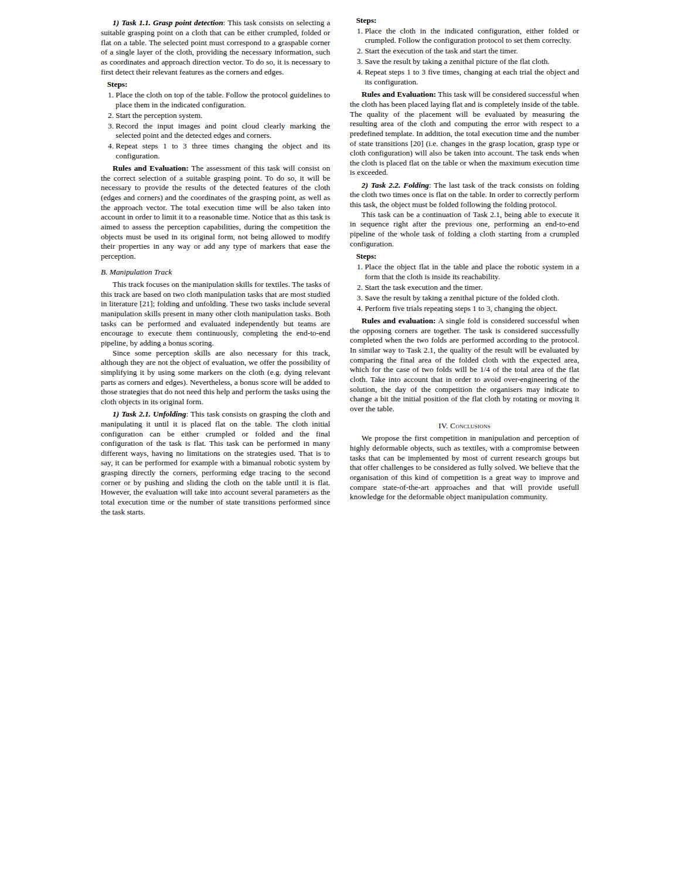1) Task 1.1. Grasp point detection: This task consists on selecting a suitable grasping point on a cloth that can be either crumpled, folded or flat on a table. The selected point must correspond to a graspable corner of a single layer of the cloth, providing the necessary information, such as coordinates and approach direction vector. To do so, it is necessary to first detect their relevant features as the corners and edges.
Steps:
Place the cloth on top of the table. Follow the protocol guidelines to place them in the indicated configuration.
Start the perception system.
Record the input images and point cloud clearly marking the selected point and the detected edges and corners.
Repeat steps 1 to 3 three times changing the object and its configuration.
Rules and Evaluation: The assessment of this task will consist on the correct selection of a suitable grasping point. To do so, it will be necessary to provide the results of the detected features of the cloth (edges and corners) and the coordinates of the grasping point, as well as the approach vector. The total execution time will be also taken into account in order to limit it to a reasonable time. Notice that as this task is aimed to assess the perception capabilities, during the competition the objects must be used in its original form, not being allowed to modify their properties in any way or add any type of markers that ease the perception.
B. Manipulation Track
This track focuses on the manipulation skills for textiles. The tasks of this track are based on two cloth manipulation tasks that are most studied in literature [21]; folding and unfolding. These two tasks include several manipulation skills present in many other cloth manipulation tasks. Both tasks can be performed and evaluated independently but teams are encourage to execute them continuously, completing the end-to-end pipeline, by adding a bonus scoring.
Since some perception skills are also necessary for this track, although they are not the object of evaluation, we offer the possibility of simplifying it by using some markers on the cloth (e.g. dying relevant parts as corners and edges). Nevertheless, a bonus score will be added to those strategies that do not need this help and perform the tasks using the cloth objects in its original form.
1) Task 2.1. Unfolding: This task consists on grasping the cloth and manipulating it until it is placed flat on the table. The cloth initial configuration can be either crumpled or folded and the final configuration of the task is flat. This task can be performed in many different ways, having no limitations on the strategies used. That is to say, it can be performed for example with a bimanual robotic system by grasping directly the corners, performing edge tracing to the second corner or by pushing and sliding the cloth on the table until it is flat. However, the evaluation will take into account several parameters as the total execution time or the number of state transitions performed since the task starts.
Steps:
Place the cloth in the indicated configuration, either folded or crumpled. Follow the configuration protocol to set them correclty.
Start the execution of the task and start the timer.
Save the result by taking a zenithal picture of the flat cloth.
Repeat steps 1 to 3 five times, changing at each trial the object and its configuration.
Rules and Evaluation: This task will be considered successful when the cloth has been placed laying flat and is completely inside of the table. The quality of the placement will be evaluated by measuring the resulting area of the cloth and computing the error with respect to a predefined template. In addition, the total execution time and the number of state transitions [20] (i.e. changes in the grasp location, grasp type or cloth configuration) will also be taken into account. The task ends when the cloth is placed flat on the table or when the maximum execution time is exceeded.
2) Task 2.2. Folding: The last task of the track consists on folding the cloth two times once is flat on the table. In order to correctly perform this task, the object must be folded following the folding protocol.
This task can be a continuation of Task 2.1, being able to execute it in sequence right after the previous one, performing an end-to-end pipeline of the whole task of folding a cloth starting from a crumpled configuration.
Steps:
Place the object flat in the table and place the robotic system in a form that the cloth is inside its reachability.
Start the task execution and the timer.
Save the result by taking a zenithal picture of the folded cloth.
Perform five trials repeating steps 1 to 3, changing the object.
Rules and evaluation: A single fold is considered successful when the opposing corners are together. The task is considered successfully completed when the two folds are performed according to the protocol. In similar way to Task 2.1, the quality of the result will be evaluated by comparing the final area of the folded cloth with the expected area, which for the case of two folds will be 1/4 of the total area of the flat cloth. Take into account that in order to avoid over-engineering of the solution, the day of the competition the organisers may indicate to change a bit the initial position of the flat cloth by rotating or moving it over the table.
IV. Conclusions
We propose the first competition in manipulation and perception of highly deformable objects, such as textiles, with a compromise between tasks that can be implemented by most of current research groups but that offer challenges to be considered as fully solved. We believe that the organisation of this kind of competition is a great way to improve and compare state-of-the-art approaches and that will provide usefull knowledge for the deformable object manipulation community.